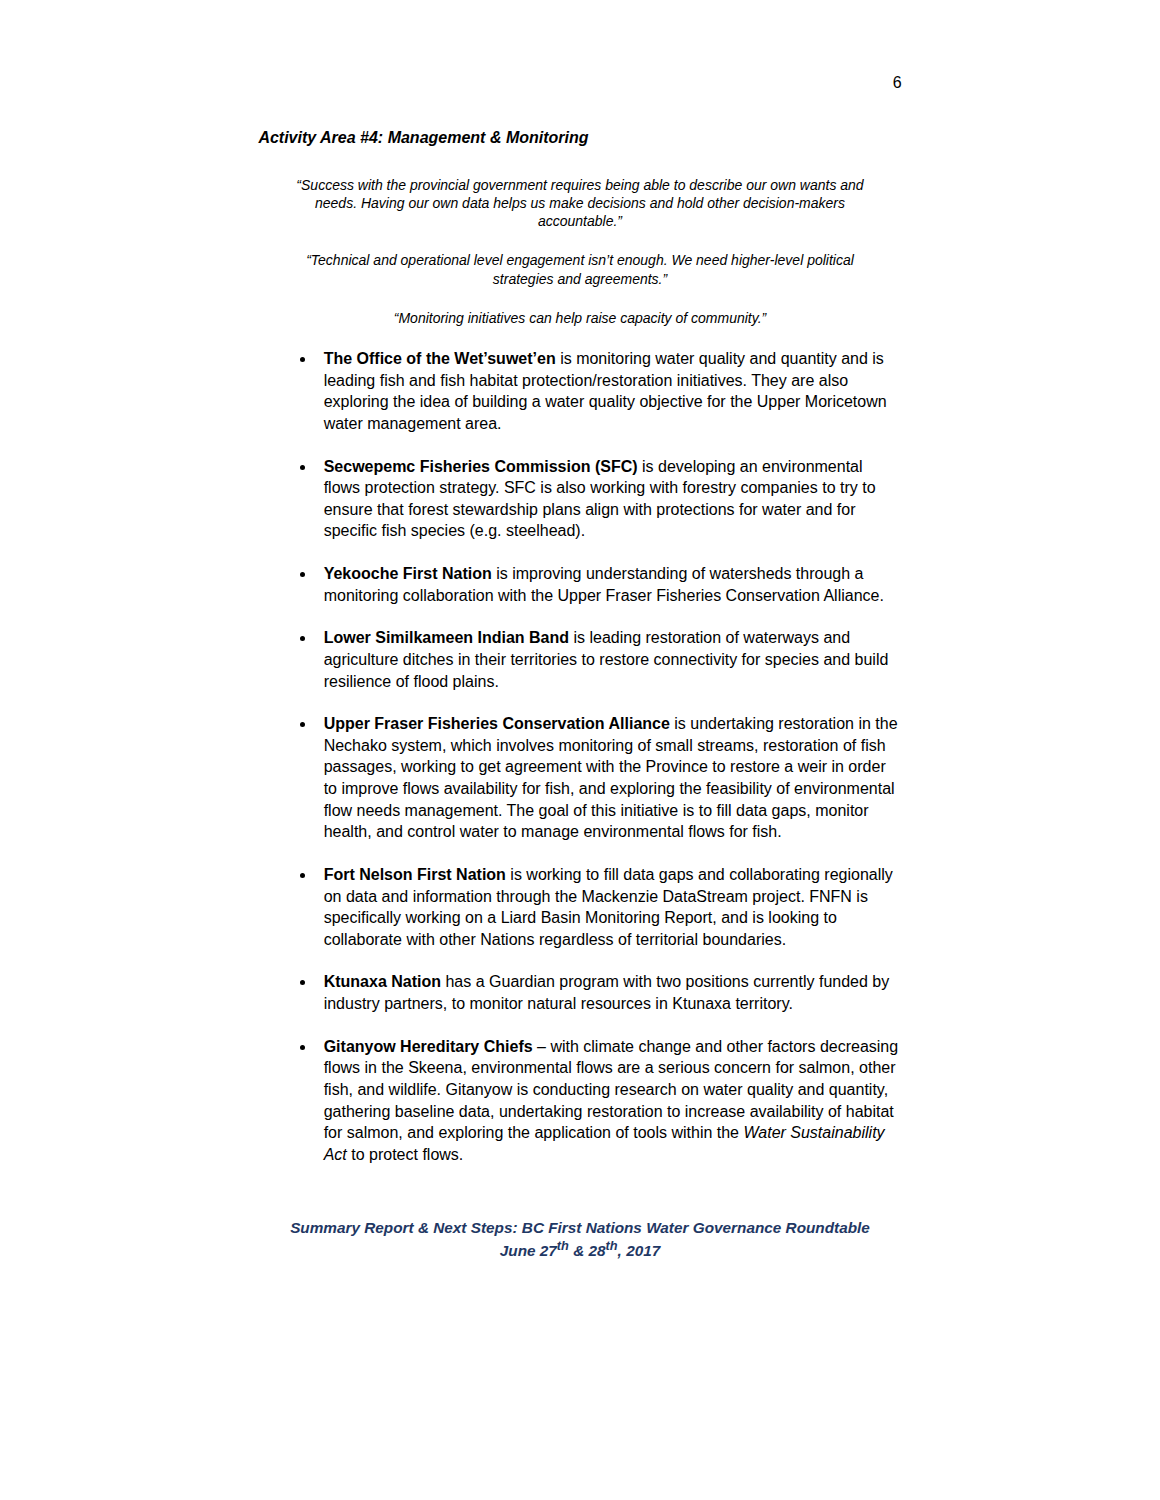6
Activity Area #4: Management & Monitoring
“Success with the provincial government requires being able to describe our own wants and needs. Having our own data helps us make decisions and hold other decision-makers accountable.”
“Technical and operational level engagement isn’t enough. We need higher-level political strategies and agreements.”
“Monitoring initiatives can help raise capacity of community.”
The Office of the Wet’suwet’en is monitoring water quality and quantity and is leading fish and fish habitat protection/restoration initiatives. They are also exploring the idea of building a water quality objective for the Upper Moricetown water management area.
Secwepemc Fisheries Commission (SFC) is developing an environmental flows protection strategy. SFC is also working with forestry companies to try to ensure that forest stewardship plans align with protections for water and for specific fish species (e.g. steelhead).
Yekooche First Nation is improving understanding of watersheds through a monitoring collaboration with the Upper Fraser Fisheries Conservation Alliance.
Lower Similkameen Indian Band is leading restoration of waterways and agriculture ditches in their territories to restore connectivity for species and build resilience of flood plains.
Upper Fraser Fisheries Conservation Alliance is undertaking restoration in the Nechako system, which involves monitoring of small streams, restoration of fish passages, working to get agreement with the Province to restore a weir in order to improve flows availability for fish, and exploring the feasibility of environmental flow needs management. The goal of this initiative is to fill data gaps, monitor health, and control water to manage environmental flows for fish.
Fort Nelson First Nation is working to fill data gaps and collaborating regionally on data and information through the Mackenzie DataStream project. FNFN is specifically working on a Liard Basin Monitoring Report, and is looking to collaborate with other Nations regardless of territorial boundaries.
Ktunaxa Nation has a Guardian program with two positions currently funded by industry partners, to monitor natural resources in Ktunaxa territory.
Gitanyow Hereditary Chiefs – with climate change and other factors decreasing flows in the Skeena, environmental flows are a serious concern for salmon, other fish, and wildlife. Gitanyow is conducting research on water quality and quantity, gathering baseline data, undertaking restoration to increase availability of habitat for salmon, and exploring the application of tools within the Water Sustainability Act to protect flows.
Summary Report & Next Steps: BC First Nations Water Governance Roundtable
June 27th & 28th, 2017